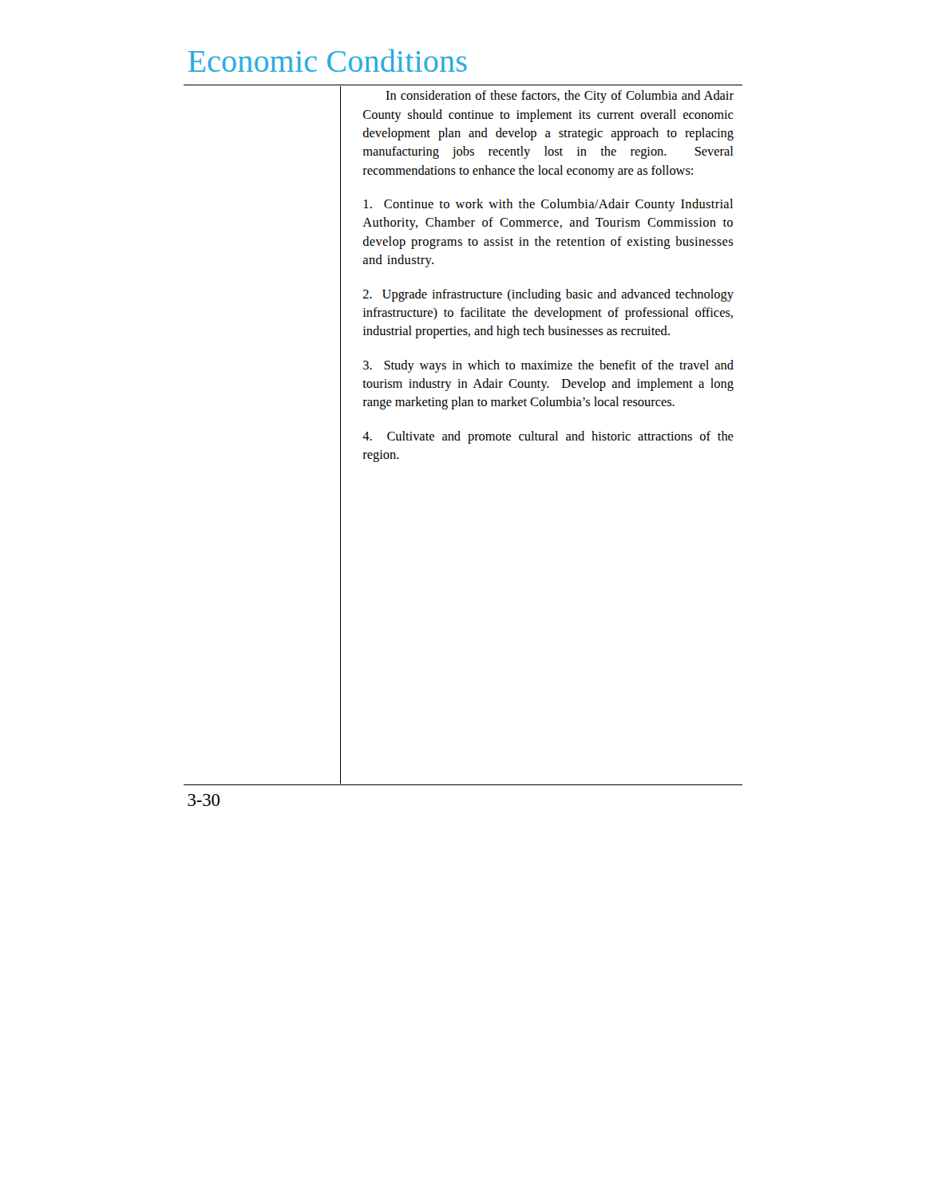Economic Conditions
In consideration of these factors, the City of Columbia and Adair County should continue to implement its current overall economic development plan and develop a strategic approach to replacing manufacturing jobs recently lost in the region. Several recommendations to enhance the local economy are as follows:
1. Continue to work with the Columbia/Adair County Industrial Authority, Chamber of Commerce, and Tourism Commission to develop programs to assist in the retention of existing businesses and industry.
2. Upgrade infrastructure (including basic and advanced technology infrastructure) to facilitate the development of professional offices, industrial properties, and high tech businesses as recruited.
3. Study ways in which to maximize the benefit of the travel and tourism industry in Adair County. Develop and implement a long range marketing plan to market Columbia’s local resources.
4. Cultivate and promote cultural and historic attractions of the region.
3-30